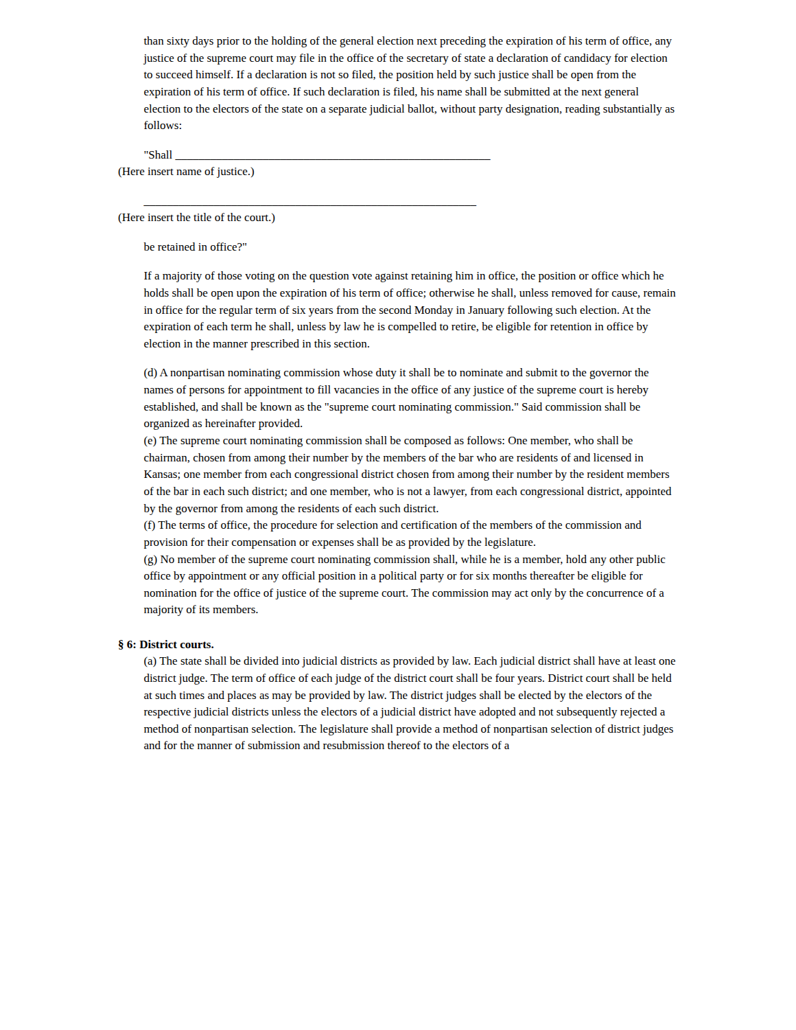than sixty days prior to the holding of the general election next preceding the expiration of his term of office, any justice of the supreme court may file in the office of the secretary of state a declaration of candidacy for election to succeed himself. If a declaration is not so filed, the position held by such justice shall be open from the expiration of his term of office. If such declaration is filed, his name shall be submitted at the next general election to the electors of the state on a separate judicial ballot, without party designation, reading substantially as follows:
"Shall ______________________________________________________
(Here insert name of justice.)
_________________________________________________________
(Here insert the title of the court.)
be retained in office?"
If a majority of those voting on the question vote against retaining him in office, the position or office which he holds shall be open upon the expiration of his term of office; otherwise he shall, unless removed for cause, remain in office for the regular term of six years from the second Monday in January following such election. At the expiration of each term he shall, unless by law he is compelled to retire, be eligible for retention in office by election in the manner prescribed in this section.
(d) A nonpartisan nominating commission whose duty it shall be to nominate and submit to the governor the names of persons for appointment to fill vacancies in the office of any justice of the supreme court is hereby established, and shall be known as the "supreme court nominating commission." Said commission shall be organized as hereinafter provided.
(e) The supreme court nominating commission shall be composed as follows: One member, who shall be chairman, chosen from among their number by the members of the bar who are residents of and licensed in Kansas; one member from each congressional district chosen from among their number by the resident members of the bar in each such district; and one member, who is not a lawyer, from each congressional district, appointed by the governor from among the residents of each such district.
(f) The terms of office, the procedure for selection and certification of the members of the commission and provision for their compensation or expenses shall be as provided by the legislature.
(g) No member of the supreme court nominating commission shall, while he is a member, hold any other public office by appointment or any official position in a political party or for six months thereafter be eligible for nomination for the office of justice of the supreme court. The commission may act only by the concurrence of a majority of its members.
§ 6: District courts.
(a) The state shall be divided into judicial districts as provided by law. Each judicial district shall have at least one district judge. The term of office of each judge of the district court shall be four years. District court shall be held at such times and places as may be provided by law. The district judges shall be elected by the electors of the respective judicial districts unless the electors of a judicial district have adopted and not subsequently rejected a method of nonpartisan selection. The legislature shall provide a method of nonpartisan selection of district judges and for the manner of submission and resubmission thereof to the electors of a